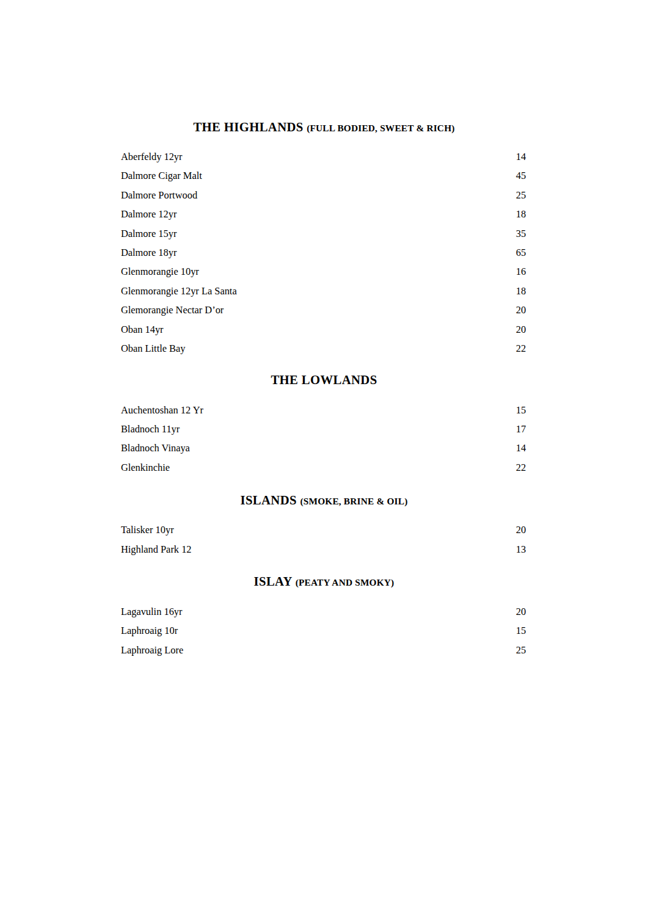The Highlands (Full Bodied, Sweet & Rich)
Aberfeldy 12yr 14
Dalmore Cigar Malt 45
Dalmore Portwood 25
Dalmore 12yr 18
Dalmore 15yr 35
Dalmore 18yr 65
Glenmorangie 10yr 16
Glenmorangie 12yr La Santa 18
Glemorangie Nectar D’or 20
Oban 14yr 20
Oban Little Bay 22
The Lowlands
Auchentoshan 12 Yr 15
Bladnoch 11yr 17
Bladnoch Vinaya 14
Glenkinchie 22
Islands (Smoke, Brine & Oil)
Talisker 10yr 20
Highland Park 12 13
Islay (Peaty and Smoky)
Lagavulin 16yr 20
Laphroaig 10r 15
Laphroaig Lore 25